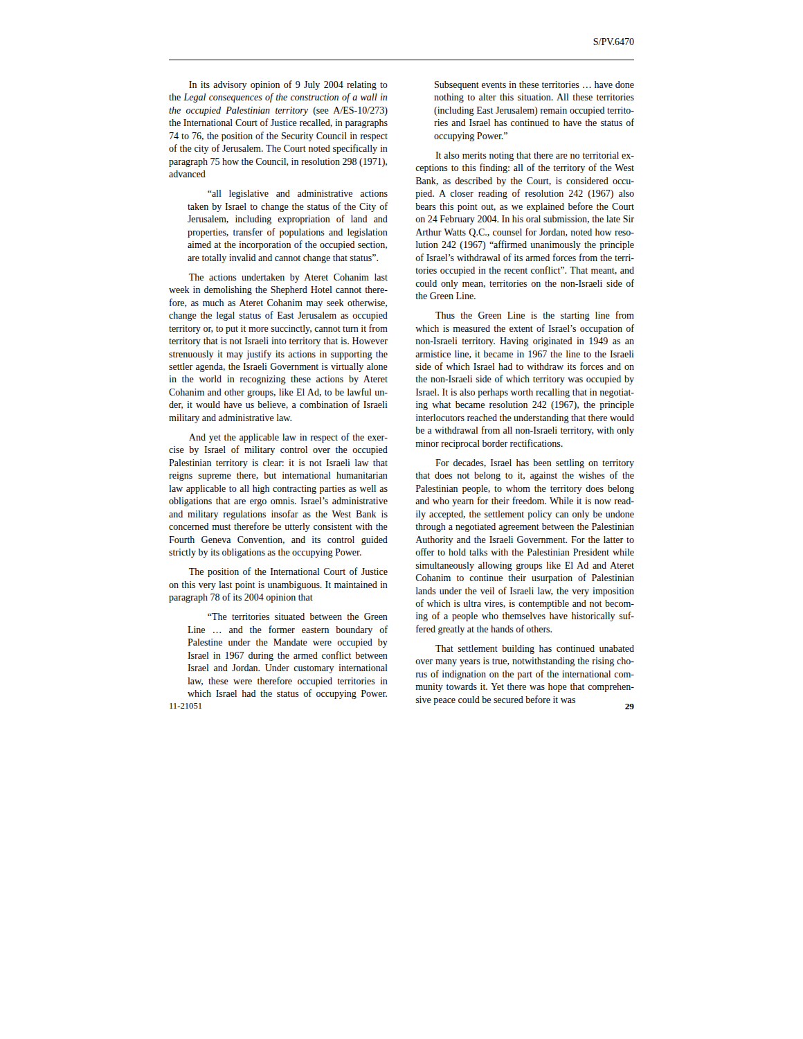S/PV.6470
In its advisory opinion of 9 July 2004 relating to the Legal consequences of the construction of a wall in the occupied Palestinian territory (see A/ES-10/273) the International Court of Justice recalled, in paragraphs 74 to 76, the position of the Security Council in respect of the city of Jerusalem. The Court noted specifically in paragraph 75 how the Council, in resolution 298 (1971), advanced
“all legislative and administrative actions taken by Israel to change the status of the City of Jerusalem, including expropriation of land and properties, transfer of populations and legislation aimed at the incorporation of the occupied section, are totally invalid and cannot change that status”.
The actions undertaken by Ateret Cohanim last week in demolishing the Shepherd Hotel cannot therefore, as much as Ateret Cohanim may seek otherwise, change the legal status of East Jerusalem as occupied territory or, to put it more succinctly, cannot turn it from territory that is not Israeli into territory that is. However strenuously it may justify its actions in supporting the settler agenda, the Israeli Government is virtually alone in the world in recognizing these actions by Ateret Cohanim and other groups, like El Ad, to be lawful under, it would have us believe, a combination of Israeli military and administrative law.
And yet the applicable law in respect of the exercise by Israel of military control over the occupied Palestinian territory is clear: it is not Israeli law that reigns supreme there, but international humanitarian law applicable to all high contracting parties as well as obligations that are ergo omnis. Israel’s administrative and military regulations insofar as the West Bank is concerned must therefore be utterly consistent with the Fourth Geneva Convention, and its control guided strictly by its obligations as the occupying Power.
The position of the International Court of Justice on this very last point is unambiguous. It maintained in paragraph 78 of its 2004 opinion that
“The territories situated between the Green Line … and the former eastern boundary of Palestine under the Mandate were occupied by Israel in 1967 during the armed conflict between Israel and Jordan. Under customary international law, these were therefore occupied territories in which Israel had the status of occupying Power. Subsequent events in these territories … have done nothing to alter this situation. All these territories (including East Jerusalem) remain occupied territories and Israel has continued to have the status of occupying Power.”
It also merits noting that there are no territorial exceptions to this finding: all of the territory of the West Bank, as described by the Court, is considered occupied. A closer reading of resolution 242 (1967) also bears this point out, as we explained before the Court on 24 February 2004. In his oral submission, the late Sir Arthur Watts Q.C., counsel for Jordan, noted how resolution 242 (1967) “affirmed unanimously the principle of Israel’s withdrawal of its armed forces from the territories occupied in the recent conflict”. That meant, and could only mean, territories on the non-Israeli side of the Green Line.
Thus the Green Line is the starting line from which is measured the extent of Israel’s occupation of non-Israeli territory. Having originated in 1949 as an armistice line, it became in 1967 the line to the Israeli side of which Israel had to withdraw its forces and on the non-Israeli side of which territory was occupied by Israel. It is also perhaps worth recalling that in negotiating what became resolution 242 (1967), the principle interlocutors reached the understanding that there would be a withdrawal from all non-Israeli territory, with only minor reciprocal border rectifications.
For decades, Israel has been settling on territory that does not belong to it, against the wishes of the Palestinian people, to whom the territory does belong and who yearn for their freedom. While it is now readily accepted, the settlement policy can only be undone through a negotiated agreement between the Palestinian Authority and the Israeli Government. For the latter to offer to hold talks with the Palestinian President while simultaneously allowing groups like El Ad and Ateret Cohanim to continue their usurpation of Palestinian lands under the veil of Israeli law, the very imposition of which is ultra vires, is contemptible and not becoming of a people who themselves have historically suffered greatly at the hands of others.
That settlement building has continued unabated over many years is true, notwithstanding the rising chorus of indignation on the part of the international community towards it. Yet there was hope that comprehensive peace could be secured before it was
11-21051 29